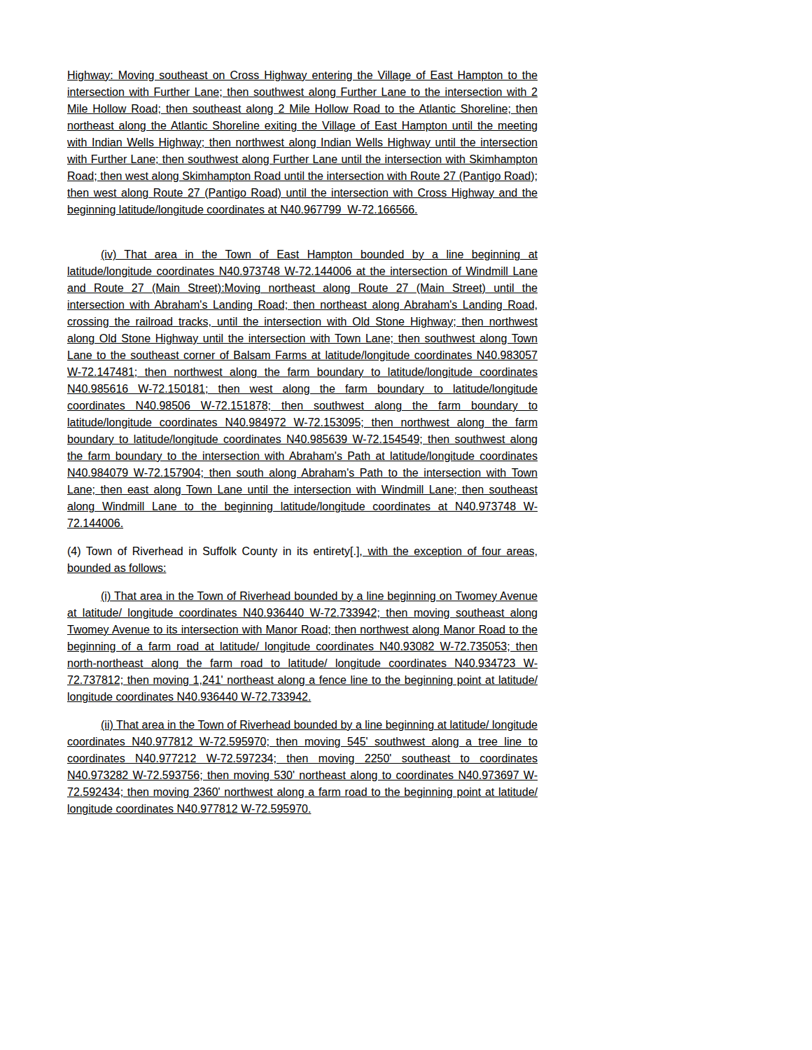Highway: Moving southeast on Cross Highway entering the Village of East Hampton to the intersection with Further Lane; then southwest along Further Lane to the intersection with 2 Mile Hollow Road; then southeast along 2 Mile Hollow Road to the Atlantic Shoreline; then northeast along the Atlantic Shoreline exiting the Village of East Hampton until the meeting with Indian Wells Highway; then northwest along Indian Wells Highway until the intersection with Further Lane; then southwest along Further Lane until the intersection with Skimhampton Road; then west along Skimhampton Road until the intersection with Route 27 (Pantigo Road); then west along Route 27 (Pantigo Road) until the intersection with Cross Highway and the beginning latitude/longitude coordinates at N40.967799 W-72.166566.
(iv) That area in the Town of East Hampton bounded by a line beginning at latitude/longitude coordinates N40.973748 W-72.144006 at the intersection of Windmill Lane and Route 27 (Main Street):Moving northeast along Route 27 (Main Street) until the intersection with Abraham's Landing Road; then northeast along Abraham's Landing Road, crossing the railroad tracks, until the intersection with Old Stone Highway; then northwest along Old Stone Highway until the intersection with Town Lane; then southwest along Town Lane to the southeast corner of Balsam Farms at latitude/longitude coordinates N40.983057 W-72.147481; then northwest along the farm boundary to latitude/longitude coordinates N40.985616 W-72.150181; then west along the farm boundary to latitude/longitude coordinates N40.98506 W-72.151878; then southwest along the farm boundary to latitude/longitude coordinates N40.984972 W-72.153095; then northwest along the farm boundary to latitude/longitude coordinates N40.985639 W-72.154549; then southwest along the farm boundary to the intersection with Abraham's Path at latitude/longitude coordinates N40.984079 W-72.157904; then south along Abraham's Path to the intersection with Town Lane; then east along Town Lane until the intersection with Windmill Lane; then southeast along Windmill Lane to the beginning latitude/longitude coordinates at N40.973748 W-72.144006.
(4) Town of Riverhead in Suffolk County in its entirety[.], with the exception of four areas, bounded as follows:
(i) That area in the Town of Riverhead bounded by a line beginning on Twomey Avenue at latitude/ longitude coordinates N40.936440 W-72.733942; then moving southeast along Twomey Avenue to its intersection with Manor Road; then northwest along Manor Road to the beginning of a farm road at latitude/ longitude coordinates N40.93082 W-72.735053; then north-northeast along the farm road to latitude/ longitude coordinates N40.934723 W-72.737812; then moving 1,241' northeast along a fence line to the beginning point at latitude/ longitude coordinates N40.936440 W-72.733942.
(ii) That area in the Town of Riverhead bounded by a line beginning at latitude/ longitude coordinates N40.977812 W-72.595970; then moving 545' southwest along a tree line to coordinates N40.977212 W-72.597234; then moving 2250' southeast to coordinates N40.973282 W-72.593756; then moving 530' northeast along to coordinates N40.973697 W-72.592434; then moving 2360' northwest along a farm road to the beginning point at latitude/ longitude coordinates N40.977812 W-72.595970.